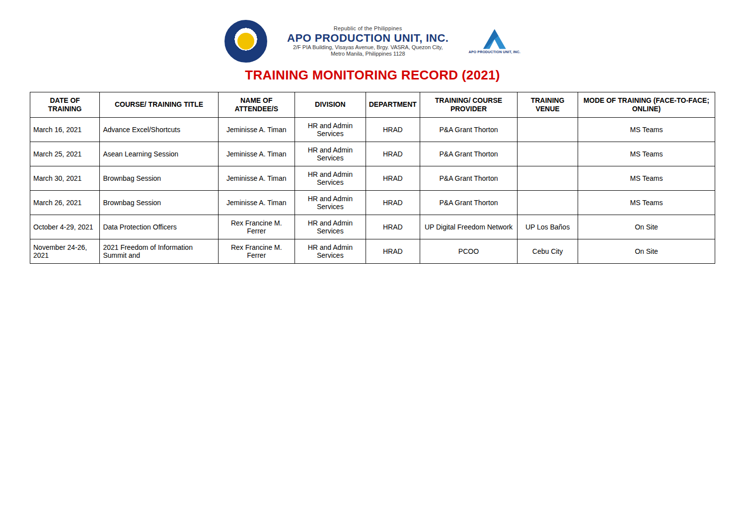Republic of the Philippines
APO PRODUCTION UNIT, INC.
2/F PIA Building, Visayas Avenue, Brgy. VASRA, Quezon City,
Metro Manila, Philippines 1128
APO PRODUCTION UNIT, INC.
TRAINING MONITORING RECORD (2021)
| DATE OF TRAINING | COURSE/ TRAINING TITLE | NAME OF ATTENDEE/S | DIVISION | DEPARTMENT | TRAINING/ COURSE PROVIDER | TRAINING VENUE | MODE OF TRAINING (FACE-TO-FACE; ONLINE) |
| --- | --- | --- | --- | --- | --- | --- | --- |
| March 16, 2021 | Advance Excel/Shortcuts | Jeminisse A. Timan | HR and Admin Services | HRAD | P&A Grant Thorton | | MS Teams |
| March 25, 2021 | Asean Learning Session | Jeminisse A. Timan | HR and Admin Services | HRAD | P&A Grant Thorton | | MS Teams |
| March 30, 2021 | Brownbag Session | Jeminisse A. Timan | HR and Admin Services | HRAD | P&A Grant Thorton | | MS Teams |
| March 26, 2021 | Brownbag Session | Jeminisse A. Timan | HR and Admin Services | HRAD | P&A Grant Thorton | | MS Teams |
| October 4-29, 2021 | Data Protection Officers | Rex Francine M. Ferrer | HR and Admin Services | HRAD | UP Digital Freedom Network | UP Los Baños | On Site |
| November 24-26, 2021 | 2021 Freedom of Information Summit and | Rex Francine M. Ferrer | HR and Admin Services | HRAD | PCOO | Cebu City | On Site |